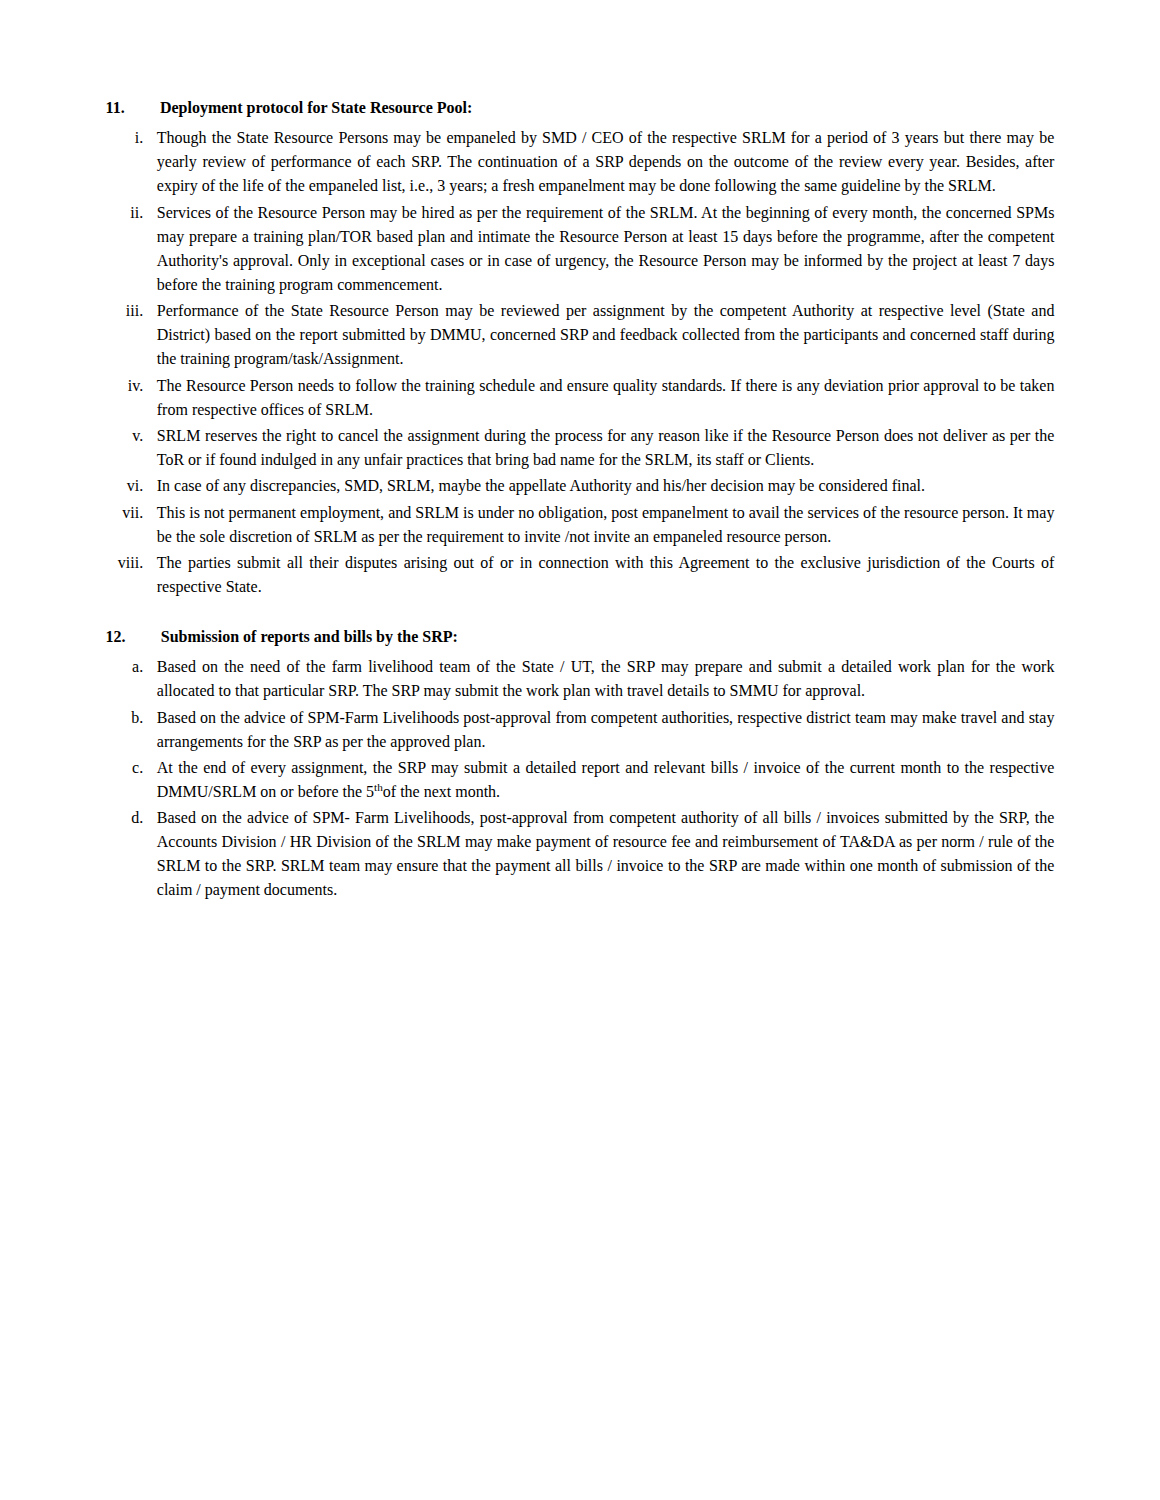11. Deployment protocol for State Resource Pool:
Though the State Resource Persons may be empaneled by SMD / CEO of the respective SRLM for a period of 3 years but there may be yearly review of performance of each SRP. The continuation of a SRP depends on the outcome of the review every year. Besides, after expiry of the life of the empaneled list, i.e., 3 years; a fresh empanelment may be done following the same guideline by the SRLM.
Services of the Resource Person may be hired as per the requirement of the SRLM. At the beginning of every month, the concerned SPMs may prepare a training plan/TOR based plan and intimate the Resource Person at least 15 days before the programme, after the competent Authority's approval. Only in exceptional cases or in case of urgency, the Resource Person may be informed by the project at least 7 days before the training program commencement.
Performance of the State Resource Person may be reviewed per assignment by the competent Authority at respective level (State and District) based on the report submitted by DMMU, concerned SRP and feedback collected from the participants and concerned staff during the training program/task/Assignment.
The Resource Person needs to follow the training schedule and ensure quality standards. If there is any deviation prior approval to be taken from respective offices of SRLM.
SRLM reserves the right to cancel the assignment during the process for any reason like if the Resource Person does not deliver as per the ToR or if found indulged in any unfair practices that bring bad name for the SRLM, its staff or Clients.
In case of any discrepancies, SMD, SRLM, maybe the appellate Authority and his/her decision may be considered final.
This is not permanent employment, and SRLM is under no obligation, post empanelment to avail the services of the resource person. It may be the sole discretion of SRLM as per the requirement to invite /not invite an empaneled resource person.
The parties submit all their disputes arising out of or in connection with this Agreement to the exclusive jurisdiction of the Courts of respective State.
12. Submission of reports and bills by the SRP:
Based on the need of the farm livelihood team of the State / UT, the SRP may prepare and submit a detailed work plan for the work allocated to that particular SRP. The SRP may submit the work plan with travel details to SMMU for approval.
Based on the advice of SPM-Farm Livelihoods post-approval from competent authorities, respective district team may make travel and stay arrangements for the SRP as per the approved plan.
At the end of every assignment, the SRP may submit a detailed report and relevant bills / invoice of the current month to the respective DMMU/SRLM on or before the 5thof the next month.
Based on the advice of SPM- Farm Livelihoods, post-approval from competent authority of all bills / invoices submitted by the SRP, the Accounts Division / HR Division of the SRLM may make payment of resource fee and reimbursement of TA&DA as per norm / rule of the SRLM to the SRP. SRLM team may ensure that the payment all bills / invoice to the SRP are made within one month of submission of the claim / payment documents.